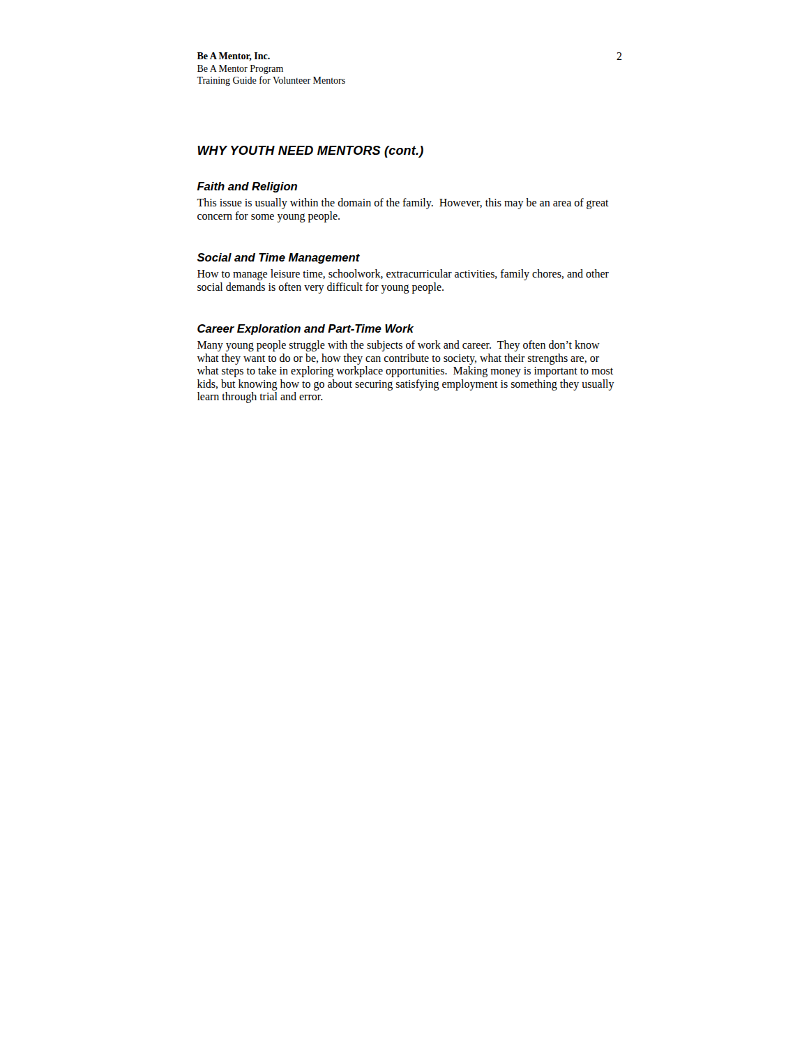2
Be A Mentor, Inc.
Be A Mentor Program
Training Guide for Volunteer Mentors
WHY YOUTH NEED MENTORS (cont.)
Faith and Religion
This issue is usually within the domain of the family. However, this may be an area of great concern for some young people.
Social and Time Management
How to manage leisure time, schoolwork, extracurricular activities, family chores, and other social demands is often very difficult for young people.
Career Exploration and Part-Time Work
Many young people struggle with the subjects of work and career. They often don’t know what they want to do or be, how they can contribute to society, what their strengths are, or what steps to take in exploring workplace opportunities. Making money is important to most kids, but knowing how to go about securing satisfying employment is something they usually learn through trial and error.